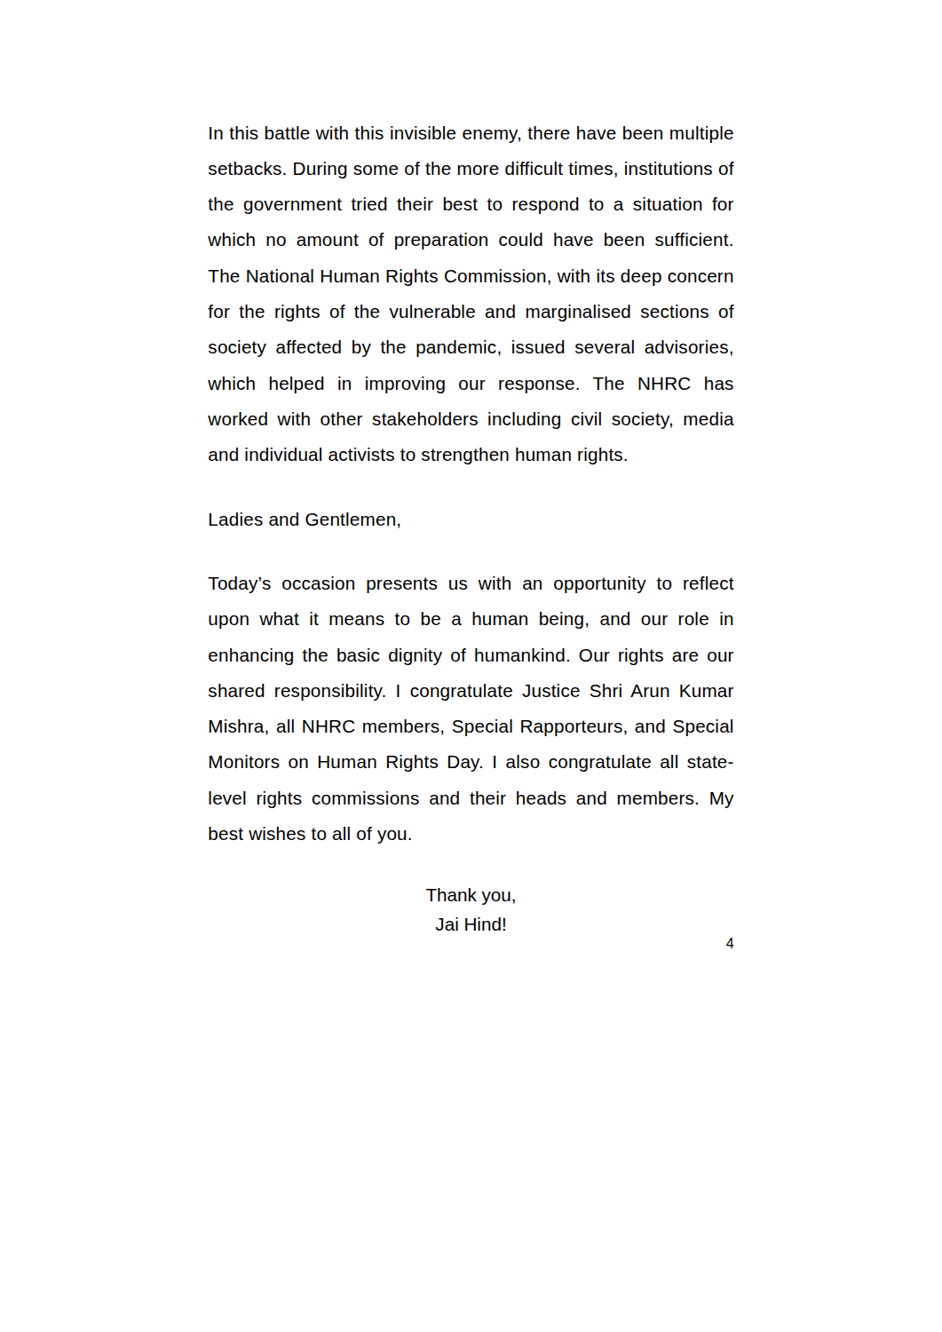In this battle with this invisible enemy, there have been multiple setbacks. During some of the more difficult times, institutions of the government tried their best to respond to a situation for which no amount of preparation could have been sufficient. The National Human Rights Commission, with its deep concern for the rights of the vulnerable and marginalised sections of society affected by the pandemic, issued several advisories, which helped in improving our response. The NHRC has worked with other stakeholders including civil society, media and individual activists to strengthen human rights.
Ladies and Gentlemen,
Today’s occasion presents us with an opportunity to reflect upon what it means to be a human being, and our role in enhancing the basic dignity of humankind. Our rights are our shared responsibility. I congratulate Justice Shri Arun Kumar Mishra, all NHRC members, Special Rapporteurs, and Special Monitors on Human Rights Day. I also congratulate all state-level rights commissions and their heads and members. My best wishes to all of you.
Thank you,
Jai Hind!
4